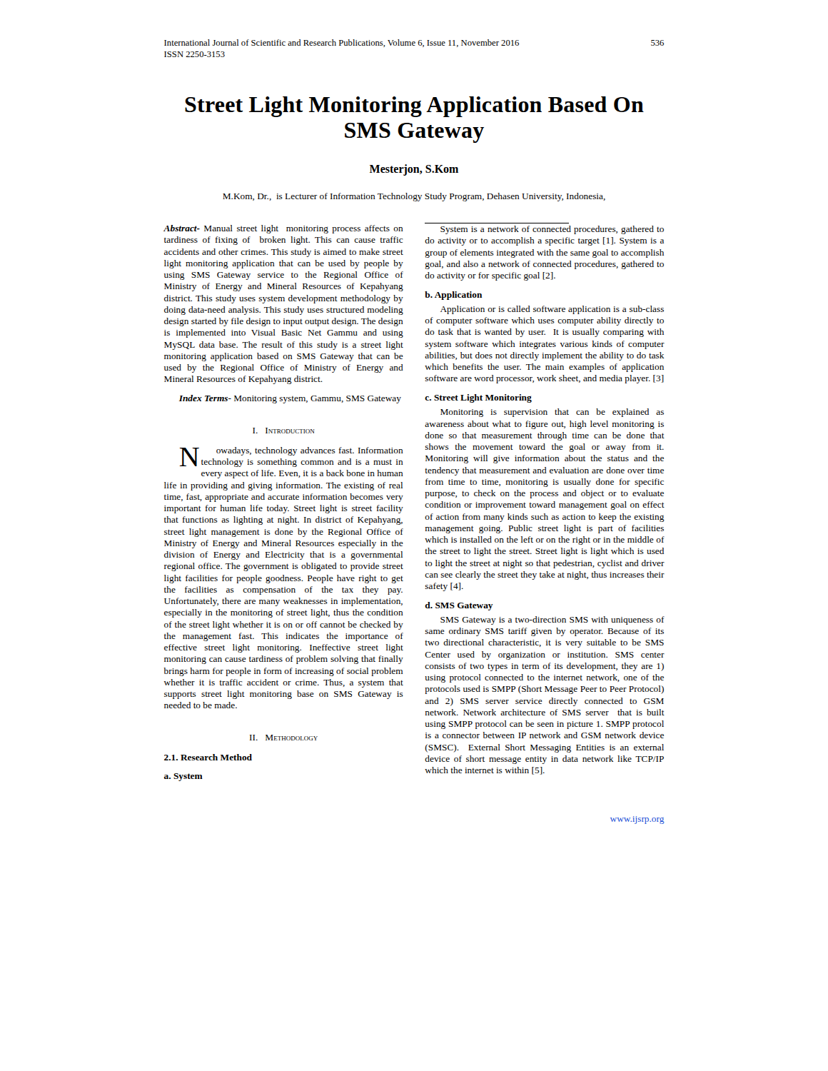536 International Journal of Scientific and Research Publications, Volume 6, Issue 11, November 2016
ISSN 2250-3153
Street Light Monitoring Application Based On SMS Gateway
Mesterjon, S.Kom
M.Kom, Dr., is Lecturer of Information Technology Study Program, Dehasen University, Indonesia,
Abstract- Manual street light monitoring process affects on tardiness of fixing of broken light. This can cause traffic accidents and other crimes. This study is aimed to make street light monitoring application that can be used by people by using SMS Gateway service to the Regional Office of Ministry of Energy and Mineral Resources of Kepahyang district. This study uses system development methodology by doing data-need analysis. This study uses structured modeling design started by file design to input output design. The design is implemented into Visual Basic Net Gammu and using MySQL data base. The result of this study is a street light monitoring application based on SMS Gateway that can be used by the Regional Office of Ministry of Energy and Mineral Resources of Kepahyang district.
Index Terms- Monitoring system, Gammu, SMS Gateway
I. Introduction
Nowadays, technology advances fast. Information technology is something common and is a must in every aspect of life. Even, it is a back bone in human life in providing and giving information. The existing of real time, fast, appropriate and accurate information becomes very important for human life today. Street light is street facility that functions as lighting at night. In district of Kepahyang, street light management is done by the Regional Office of Ministry of Energy and Mineral Resources especially in the division of Energy and Electricity that is a governmental regional office. The government is obligated to provide street light facilities for people goodness. People have right to get the facilities as compensation of the tax they pay. Unfortunately, there are many weaknesses in implementation, especially in the monitoring of street light, thus the condition of the street light whether it is on or off cannot be checked by the management fast. This indicates the importance of effective street light monitoring. Ineffective street light monitoring can cause tardiness of problem solving that finally brings harm for people in form of increasing of social problem whether it is traffic accident or crime. Thus, a system that supports street light monitoring base on SMS Gateway is needed to be made.
II. Methodology
2.1. Research Method
a. System
System is a network of connected procedures, gathered to do activity or to accomplish a specific target [1]. System is a group of elements integrated with the same goal to accomplish goal, and also a network of connected procedures, gathered to do activity or for specific goal [2].
b. Application
Application or is called software application is a sub-class of computer software which uses computer ability directly to do task that is wanted by user. It is usually comparing with system software which integrates various kinds of computer abilities, but does not directly implement the ability to do task which benefits the user. The main examples of application software are word processor, work sheet, and media player. [3]
c. Street Light Monitoring
Monitoring is supervision that can be explained as awareness about what to figure out, high level monitoring is done so that measurement through time can be done that shows the movement toward the goal or away from it. Monitoring will give information about the status and the tendency that measurement and evaluation are done over time from time to time, monitoring is usually done for specific purpose, to check on the process and object or to evaluate condition or improvement toward management goal on effect of action from many kinds such as action to keep the existing management going. Public street light is part of facilities which is installed on the left or on the right or in the middle of the street to light the street. Street light is light which is used to light the street at night so that pedestrian, cyclist and driver can see clearly the street they take at night, thus increases their safety [4].
d. SMS Gateway
SMS Gateway is a two-direction SMS with uniqueness of same ordinary SMS tariff given by operator. Because of its two directional characteristic, it is very suitable to be SMS Center used by organization or institution. SMS center consists of two types in term of its development, they are 1) using protocol connected to the internet network, one of the protocols used is SMPP (Short Message Peer to Peer Protocol) and 2) SMS server service directly connected to GSM network. Network architecture of SMS server that is built using SMPP protocol can be seen in picture 1. SMPP protocol is a connector between IP network and GSM network device (SMSC). External Short Messaging Entities is an external device of short message entity in data network like TCP/IP which the internet is within [5].
www.ijsrp.org